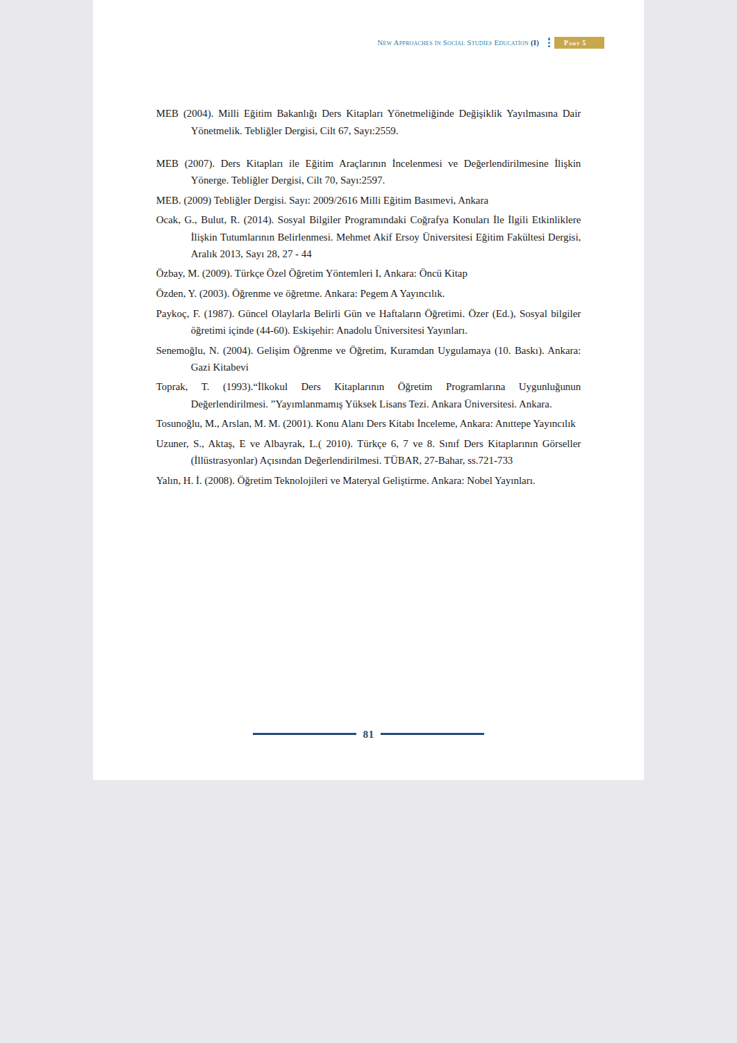New Approaches in Social Studies Education (I) Part 5
MEB (2004). Milli Eğitim Bakanlığı Ders Kitapları Yönetmeliğinde Değişiklik Yayılmasına Dair Yönetmelik. Tebliğler Dergisi, Cilt 67, Sayı:2559.
MEB (2007). Ders Kitapları ile Eğitim Araçlarının İncelenmesi ve Değerlendirilmesine İlişkin Yönerge. Tebliğler Dergisi, Cilt 70, Sayı:2597.
MEB. (2009) Tebliğler Dergisi. Sayı: 2009/2616 Milli Eğitim Basımevi, Ankara
Ocak, G., Bulut, R. (2014). Sosyal Bilgiler Programındaki Coğrafya Konuları İle İlgili Etkinliklere İlişkin Tutumlarının Belirlenmesi. Mehmet Akif Ersoy Üniversitesi Eğitim Fakültesi Dergisi, Aralık 2013, Sayı 28, 27 - 44
Özbay, M. (2009). Türkçe Özel Öğretim Yöntemleri I, Ankara: Öncü Kitap
Özden, Y. (2003). Öğrenme ve öğretme. Ankara: Pegem A Yayıncılık.
Paykoç, F. (1987). Güncel Olaylarla Belirli Gün ve Haftaların Öğretimi. Özer (Ed.), Sosyal bilgiler öğretimi içinde (44-60). Eskişehir: Anadolu Üniversitesi Yayınları.
Senemoğlu, N. (2004). Gelişim Öğrenme ve Öğretim, Kuramdan Uygulamaya (10. Baskı). Ankara: Gazi Kitabevi
Toprak, T. (1993).“İlkokul Ders Kitaplarının Öğretim Programlarına Uygunluğunun Değerlendirilmesi. ”Yayımlanmamış Yüksek Lisans Tezi. Ankara Üniversitesi. Ankara.
Tosunoğlu, M., Arslan, M. M. (2001). Konu Alanı Ders Kitabı İnceleme, Ankara: Anıttepe Yayıncılık
Uzuner, S., Aktaş, E ve Albayrak, L.( 2010). Türkçe 6, 7 ve 8. Sınıf Ders Kitaplarının Görseller (İllüstrasyonlar) Açısından Değerlendirilmesi. TÜBAR, 27-Bahar, ss.721-733
Yalın, H. İ. (2008). Öğretim Teknolojileri ve Materyal Geliştirme. Ankara: Nobel Yayınları.
81